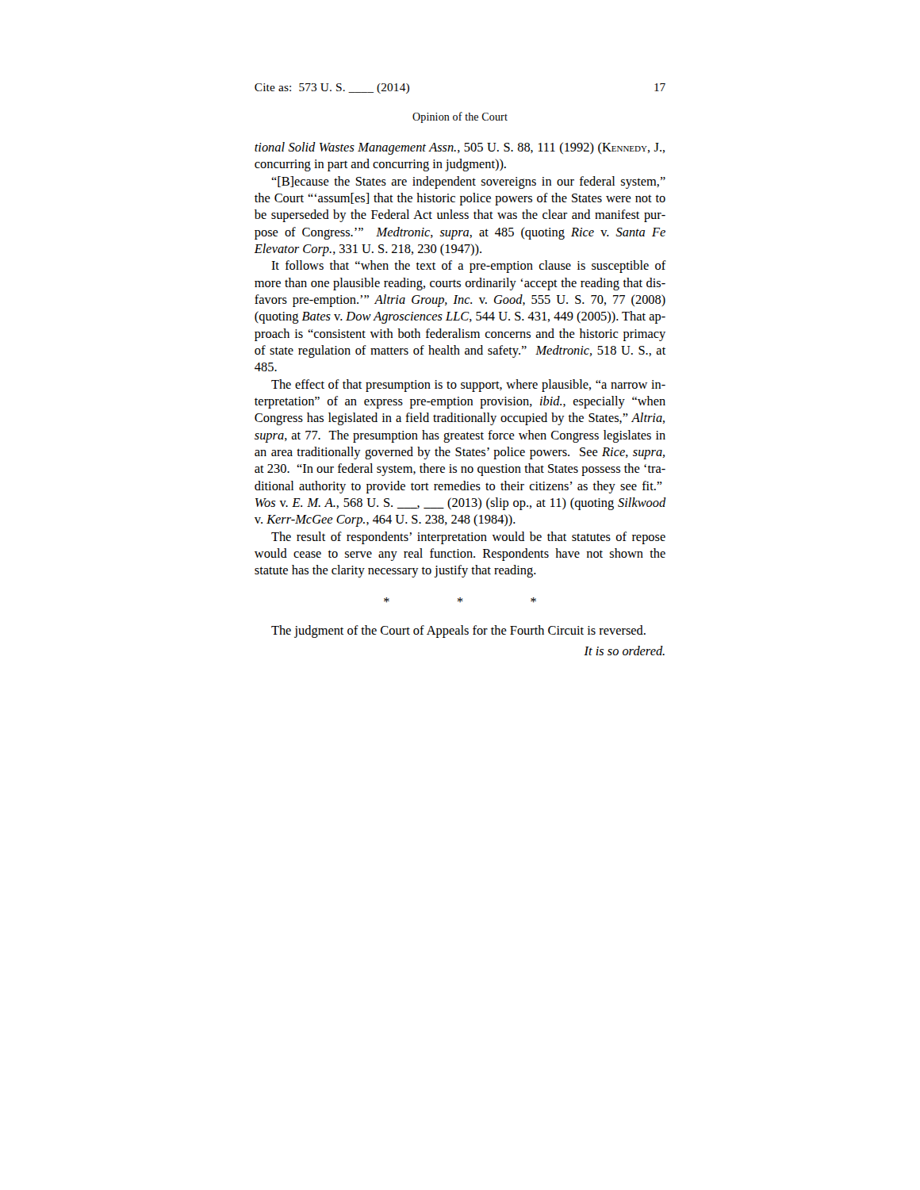Cite as: 573 U. S. ____ (2014) 17
Opinion of the Court
tional Solid Wastes Management Assn., 505 U. S. 88, 111 (1992) (Kennedy, J., concurring in part and concurring in judgment)).
“[B]ecause the States are independent sovereigns in our federal system,” the Court “‘assum[es] that the historic police powers of the States were not to be superseded by the Federal Act unless that was the clear and manifest purpose of Congress.’” Medtronic, supra, at 485 (quoting Rice v. Santa Fe Elevator Corp., 331 U. S. 218, 230 (1947)).
It follows that “when the text of a pre-emption clause is susceptible of more than one plausible reading, courts ordinarily ‘accept the reading that disfavors pre-emption.’” Altria Group, Inc. v. Good, 555 U. S. 70, 77 (2008) (quoting Bates v. Dow Agrosciences LLC, 544 U. S. 431, 449 (2005)). That approach is “consistent with both federalism concerns and the historic primacy of state regulation of matters of health and safety.” Medtronic, 518 U. S., at 485.
The effect of that presumption is to support, where plausible, “a narrow interpretation” of an express pre-emption provision, ibid., especially “when Congress has legislated in a field traditionally occupied by the States,” Altria, supra, at 77. The presumption has greatest force when Congress legislates in an area traditionally governed by the States’ police powers. See Rice, supra, at 230. “In our federal system, there is no question that States possess the ‘traditional authority to provide tort remedies to their citizens’ as they see fit.” Wos v. E. M. A., 568 U. S. ___, ___ (2013) (slip op., at 11) (quoting Silkwood v. Kerr-McGee Corp., 464 U. S. 238, 248 (1984)).
The result of respondents’ interpretation would be that statutes of repose would cease to serve any real function. Respondents have not shown the statute has the clarity necessary to justify that reading.
* * *
The judgment of the Court of Appeals for the Fourth Circuit is reversed.
It is so ordered.